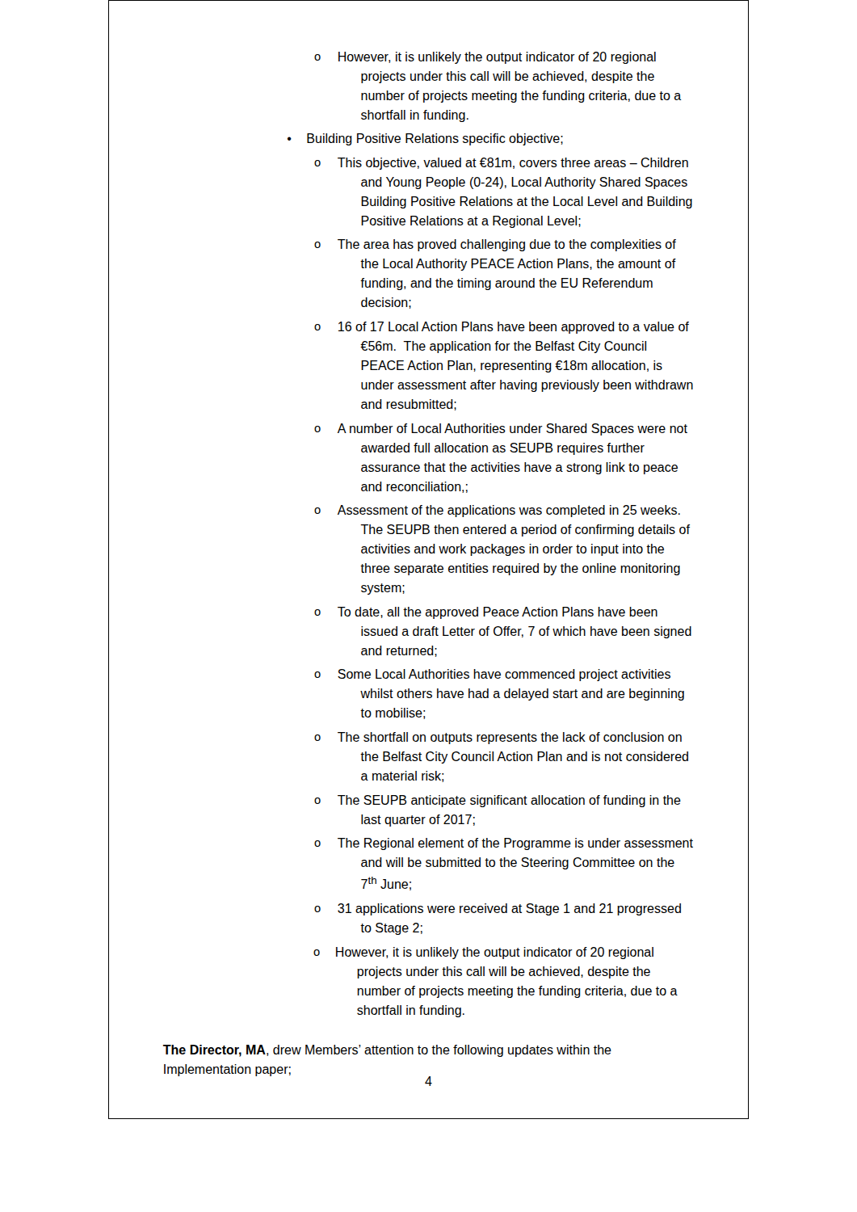However, it is unlikely the output indicator of 20 regional projects under this call will be achieved, despite the number of projects meeting the funding criteria, due to a shortfall in funding.
Building Positive Relations specific objective;
This objective, valued at €81m, covers three areas – Children and Young People (0-24), Local Authority Shared Spaces Building Positive Relations at the Local Level and Building Positive Relations at a Regional Level;
The area has proved challenging due to the complexities of the Local Authority PEACE Action Plans, the amount of funding, and the timing around the EU Referendum decision;
16 of 17 Local Action Plans have been approved to a value of €56m. The application for the Belfast City Council PEACE Action Plan, representing €18m allocation, is under assessment after having previously been withdrawn and resubmitted;
A number of Local Authorities under Shared Spaces were not awarded full allocation as SEUPB requires further assurance that the activities have a strong link to peace and reconciliation,;
Assessment of the applications was completed in 25 weeks. The SEUPB then entered a period of confirming details of activities and work packages in order to input into the three separate entities required by the online monitoring system;
To date, all the approved Peace Action Plans have been issued a draft Letter of Offer, 7 of which have been signed and returned;
Some Local Authorities have commenced project activities whilst others have had a delayed start and are beginning to mobilise;
The shortfall on outputs represents the lack of conclusion on the Belfast City Council Action Plan and is not considered a material risk;
The SEUPB anticipate significant allocation of funding in the last quarter of 2017;
The Regional element of the Programme is under assessment and will be submitted to the Steering Committee on the 7th June;
31 applications were received at Stage 1 and 21 progressed to Stage 2;
However, it is unlikely the output indicator of 20 regional projects under this call will be achieved, despite the number of projects meeting the funding criteria, due to a shortfall in funding.
The Director, MA, drew Members’ attention to the following updates within the Implementation paper;
4